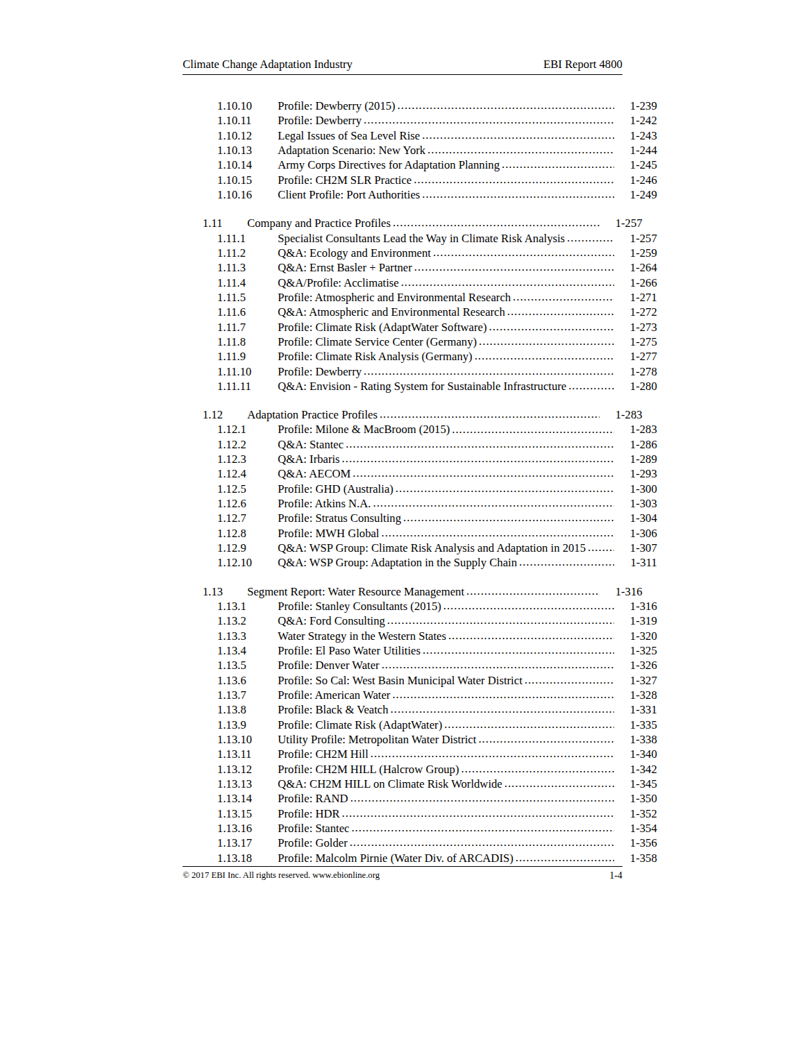Climate Change Adaptation Industry
EBI Report 4800
1.10.10 Profile: Dewberry (2015) ........................................................................................... 1-239
1.10.11 Profile: Dewberry ............................................................................................................. 1-242
1.10.12 Legal Issues of Sea Level Rise ..................................................................................... 1-243
1.10.13 Adaptation Scenario: New York ................................................................................... 1-244
1.10.14 Army Corps Directives for Adaptation Planning ......................................... 1-245
1.10.15 Profile: CH2M SLR Practice ......................................................................................... 1-246
1.10.16 Client Profile: Port Authorities ..................................................................................... 1-249
1.11 Company and Practice Profiles .............................................................................. 1-257
1.11.1 Specialist Consultants Lead the Way in Climate Risk Analysis .................... 1-257
1.11.2 Q&A: Ecology and Environment ................................................................................... 1-259
1.11.3 Q&A: Ernst Basler + Partner ......................................................................................... 1-264
1.11.4 Q&A/Profile: Acclimatise .............................................................................................. 1-266
1.11.5 Profile: Atmospheric and Environmental Research ....................................... 1-271
1.11.6 Q&A: Atmospheric and Environmental Research ........................................ 1-272
1.11.7 Profile: Climate Risk (AdaptWater Software) .............................................. 1-273
1.11.8 Profile: Climate Service Center (Germany) ................................................... 1-275
1.11.9 Profile: Climate Risk Analysis (Germany) ..................................................... 1-277
1.11.10 Profile: Dewberry ............................................................................................................. 1-278
1.11.11 Q&A: Envision - Rating System for Sustainable Infrastructure .................... 1-280
1.12 Adaptation Practice Profiles ................................................................................... 1-283
1.12.1 Profile: Milone & MacBroom (2015) ............................................................ 1-283
1.12.2 Q&A: Stantec ..................................................................................................................... 1-286
1.12.3 Q&A: Irbaris ....................................................................................................................... 1-289
1.12.4 Q&A: AECOM .................................................................................................................. 1-293
1.12.5 Profile: GHD (Australia) ............................................................................................... 1-300
1.12.6 Profile: Atkins N.A. ......................................................................................................... 1-303
1.12.7 Profile: Stratus Consulting ............................................................................................ 1-304
1.12.8 Profile: MWH Global ..................................................................................................... 1-306
1.12.9 Q&A: WSP Group: Climate Risk Analysis and Adaptation in 2015 ............. 1-307
1.12.10 Q&A: WSP Group: Adaptation in the Supply Chain ..................................... 1-311
1.13 Segment Report: Water Resource Management ..................................................... 1-316
1.13.1 Profile: Stanley Consultants (2015) .............................................................. 1-316
1.13.2 Q&A: Ford Consulting ..................................................................................................... 1-319
1.13.3 Water Strategy in the Western States ............................................................. 1-320
1.13.4 Profile: El Paso Water Utilities ..................................................................................... 1-325
1.13.5 Profile: Denver Water ..................................................................................................... 1-326
1.13.6 Profile: So Cal: West Basin Municipal Water District .................................. 1-327
1.13.7 Profile: American Water ............................................................................................... 1-328
1.13.8 Profile: Black & Veatch ................................................................................................. 1-331
1.13.9 Profile: Climate Risk (AdaptWater) .............................................................. 1-335
1.13.10 Utility Profile: Metropolitan Water District .................................................... 1-338
1.13.11 Profile: CH2M Hill ......................................................................................................... 1-340
1.13.12 Profile: CH2M HILL (Halcrow Group) ......................................................... 1-342
1.13.13 Q&A: CH2M HILL on Climate Risk Worldwide ......................................... 1-345
1.13.14 Profile: RAND .................................................................................................................. 1-350
1.13.15 Profile: HDR ..................................................................................................................... 1-352
1.13.16 Profile: Stantec .................................................................................................................. 1-354
1.13.17 Profile: Golder ................................................................................................................... 1-356
1.13.18 Profile: Malcolm Pirnie (Water Div. of ARCADIS) ..................................... 1-358
© 2017 EBI Inc. All rights reserved. www.ebionline.org
1-4